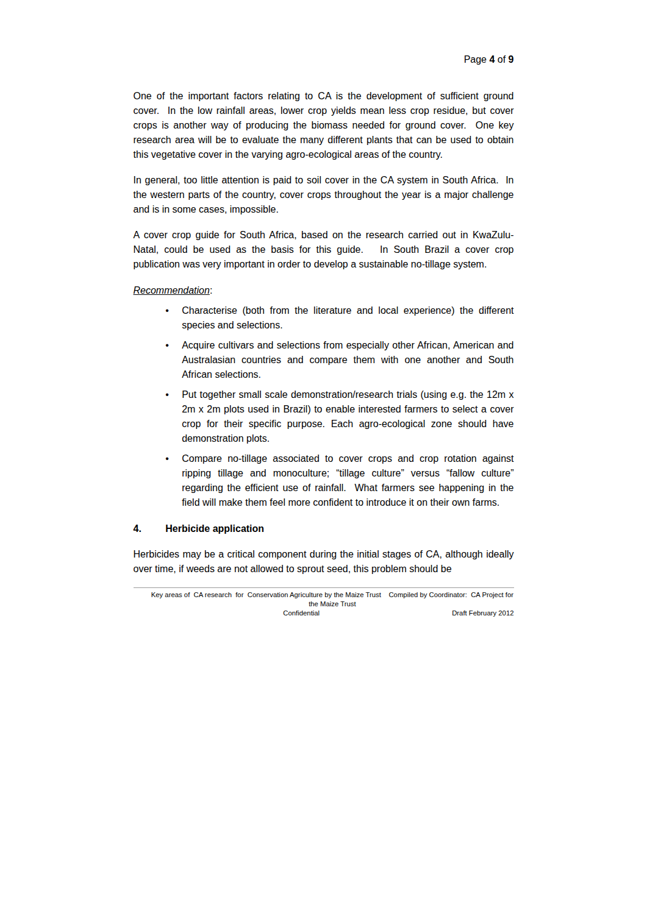Page 4 of 9
One of the important factors relating to CA is the development of sufficient ground cover. In the low rainfall areas, lower crop yields mean less crop residue, but cover crops is another way of producing the biomass needed for ground cover. One key research area will be to evaluate the many different plants that can be used to obtain this vegetative cover in the varying agro-ecological areas of the country.
In general, too little attention is paid to soil cover in the CA system in South Africa. In the western parts of the country, cover crops throughout the year is a major challenge and is in some cases, impossible.
A cover crop guide for South Africa, based on the research carried out in KwaZulu-Natal, could be used as the basis for this guide. In South Brazil a cover crop publication was very important in order to develop a sustainable no-tillage system.
Recommendation:
Characterise (both from the literature and local experience) the different species and selections.
Acquire cultivars and selections from especially other African, American and Australasian countries and compare them with one another and South African selections.
Put together small scale demonstration/research trials (using e.g. the 12m x 2m x 2m plots used in Brazil) to enable interested farmers to select a cover crop for their specific purpose. Each agro-ecological zone should have demonstration plots.
Compare no-tillage associated to cover crops and crop rotation against ripping tillage and monoculture; “tillage culture” versus “fallow culture” regarding the efficient use of rainfall. What farmers see happening in the field will make them feel more confident to introduce it on their own farms.
4. Herbicide application
Herbicides may be a critical component during the initial stages of CA, although ideally over time, if weeds are not allowed to sprout seed, this problem should be
Key areas of CA research for Conservation Agriculture by the Maize Trust Compiled by Coordinator: CA Project for the Maize Trust
Confidential
Draft February 2012